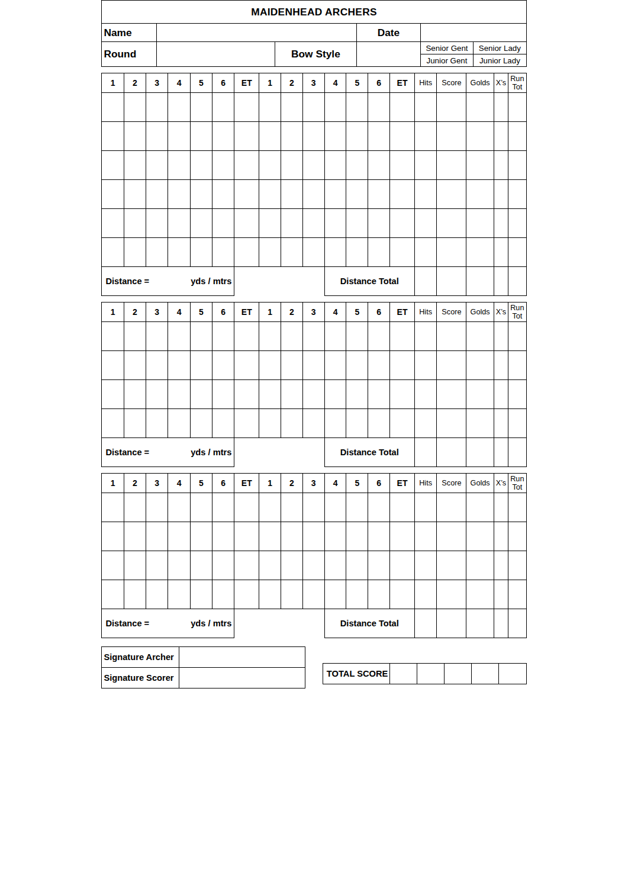| MAIDENHEAD ARCHERS |
| Name | | Date | |
| Round | | Bow Style | | Senior Gent | Senior Lady |
| Junior Gent | Junior Lady |
| 1 | 2 | 3 | 4 | 5 | 6 | ET | 1 | 2 | 3 | 4 | 5 | 6 | ET | Hits | Score | Golds | X’s | Run Tot |
| --- | --- | --- | --- | --- | --- | --- | --- | --- | --- | --- | --- | --- | --- | --- | --- | --- | --- | --- |
| Distance = yds / mtrs | | Distance Total | | | | | |
| 1 | 2 | 3 | 4 | 5 | 6 | ET | 1 | 2 | 3 | 4 | 5 | 6 | ET | Hits | Score | Golds | X’s | Run Tot |
| --- | --- | --- | --- | --- | --- | --- | --- | --- | --- | --- | --- | --- | --- | --- | --- | --- | --- | --- |
| Distance = yds / mtrs | | Distance Total | | | | | |
| 1 | 2 | 3 | 4 | 5 | 6 | ET | 1 | 2 | 3 | 4 | 5 | 6 | ET | Hits | Score | Golds | X’s | Run Tot |
| --- | --- | --- | --- | --- | --- | --- | --- | --- | --- | --- | --- | --- | --- | --- | --- | --- | --- | --- |
| Distance = yds / mtrs | | Distance Total | | | | | |
| Signature Archer | |
| Signature Scorer | |
| TOTAL SCORE | | | | | |